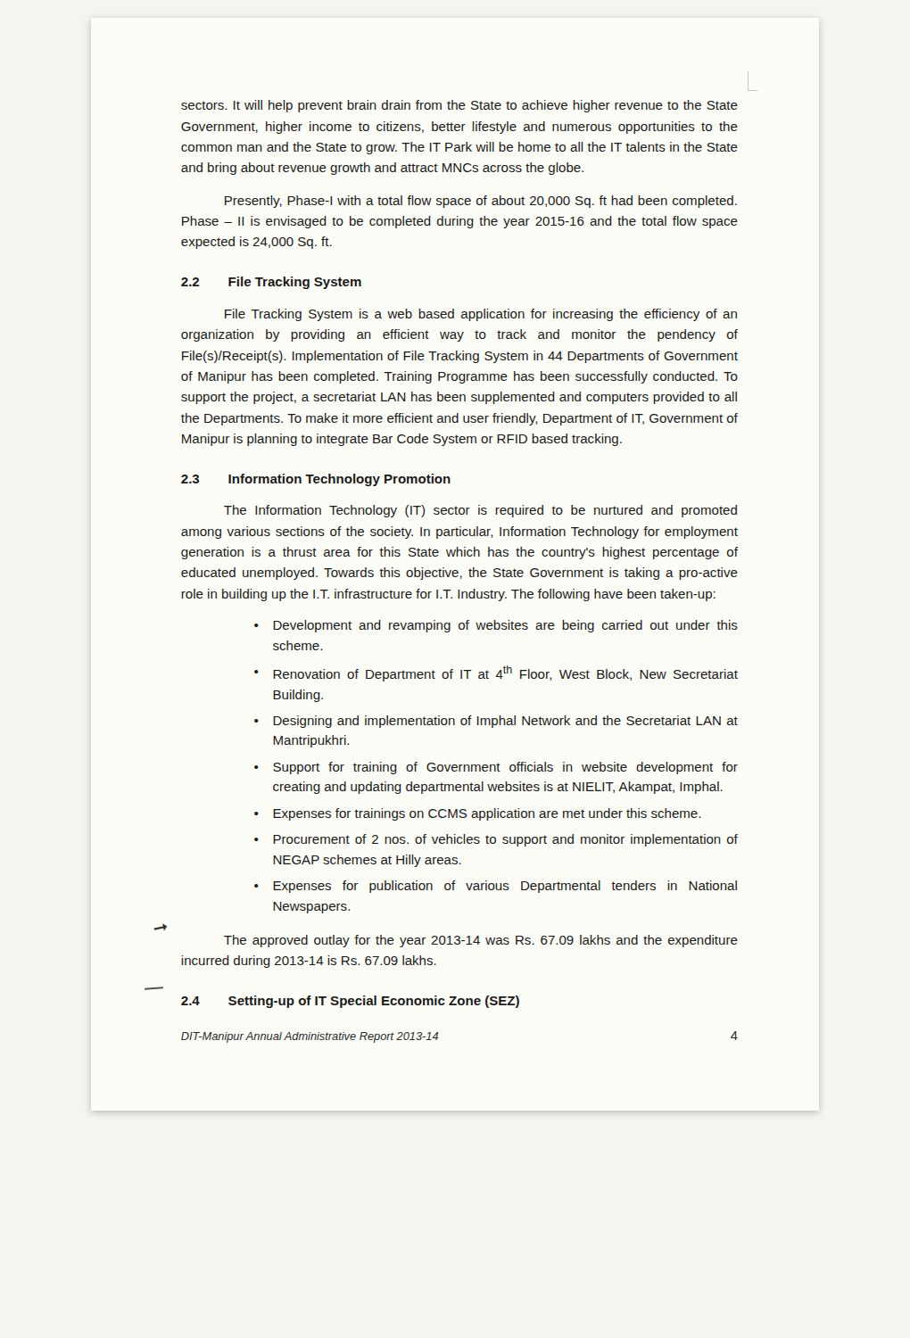sectors. It will help prevent brain drain from the State to achieve higher revenue to the State Government, higher income to citizens, better lifestyle and numerous opportunities to the common man and the State to grow. The IT Park will be home to all the IT talents in the State and bring about revenue growth and attract MNCs across the globe.
Presently, Phase-I with a total flow space of about 20,000 Sq. ft had been completed. Phase – II is envisaged to be completed during the year 2015-16 and the total flow space expected is 24,000 Sq. ft.
2.2 File Tracking System
File Tracking System is a web based application for increasing the efficiency of an organization by providing an efficient way to track and monitor the pendency of File(s)/Receipt(s). Implementation of File Tracking System in 44 Departments of Government of Manipur has been completed. Training Programme has been successfully conducted. To support the project, a secretariat LAN has been supplemented and computers provided to all the Departments. To make it more efficient and user friendly, Department of IT, Government of Manipur is planning to integrate Bar Code System or RFID based tracking.
2.3 Information Technology Promotion
The Information Technology (IT) sector is required to be nurtured and promoted among various sections of the society. In particular, Information Technology for employment generation is a thrust area for this State which has the country's highest percentage of educated unemployed. Towards this objective, the State Government is taking a pro-active role in building up the I.T. infrastructure for I.T. Industry. The following have been taken-up:
Development and revamping of websites are being carried out under this scheme.
Renovation of Department of IT at 4th Floor, West Block, New Secretariat Building.
Designing and implementation of Imphal Network and the Secretariat LAN at Mantripukhri.
Support for training of Government officials in website development for creating and updating departmental websites is at NIELIT, Akampat, Imphal.
Expenses for trainings on CCMS application are met under this scheme.
Procurement of 2 nos. of vehicles to support and monitor implementation of NEGAP schemes at Hilly areas.
Expenses for publication of various Departmental tenders in National Newspapers.
The approved outlay for the year 2013-14 was Rs. 67.09 lakhs and the expenditure incurred during 2013-14 is Rs. 67.09 lakhs.
2.4 Setting-up of IT Special Economic Zone (SEZ)
➞
DIT-Manipur Annual Administrative Report 2013-14 4